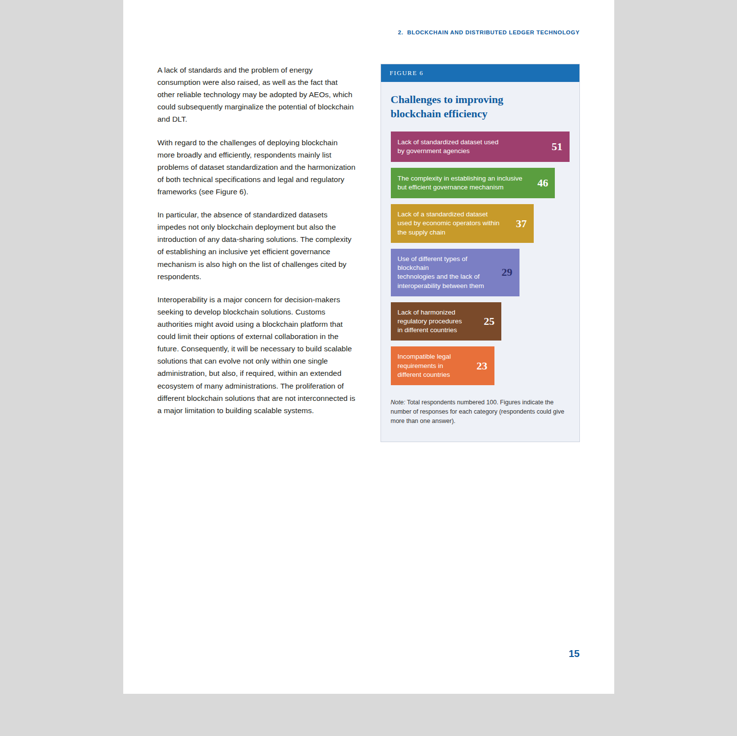2. Blockchain and Distributed Ledger Technology
A lack of standards and the problem of energy consumption were also raised, as well as the fact that other reliable technology may be adopted by AEOs, which could subsequently marginalize the potential of blockchain and DLT.
With regard to the challenges of deploying blockchain more broadly and efficiently, respondents mainly list problems of dataset standardization and the harmonization of both technical specifications and legal and regulatory frameworks (see Figure 6).
In particular, the absence of standardized datasets impedes not only blockchain deployment but also the introduction of any data-sharing solutions. The complexity of establishing an inclusive yet efficient governance mechanism is also high on the list of challenges cited by respondents.
Interoperability is a major concern for decision-makers seeking to develop blockchain solutions. Customs authorities might avoid using a blockchain platform that could limit their options of external collaboration in the future. Consequently, it will be necessary to build scalable solutions that can evolve not only within one single administration, but also, if required, within an extended ecosystem of many administrations. The proliferation of different blockchain solutions that are not interconnected is a major limitation to building scalable systems.
FIGURE 6
Challenges to improving
blockchain efficiency
Lack of standardized dataset used
by government agencies 51
The complexity in establishing an inclusive
but efficient governance mechanism 46
Lack of a standardized dataset
used by economic operators within
the supply chain 37
Use of different types of blockchain
technologies and the lack of
interoperability between them 29
Lack of harmonized
regulatory procedures
in different countries 25
Incompatible legal
requirements in
different countries 23
Note: Total respondents numbered 100. Figures indicate the number of responses for each category (respondents could give more than one answer).
15